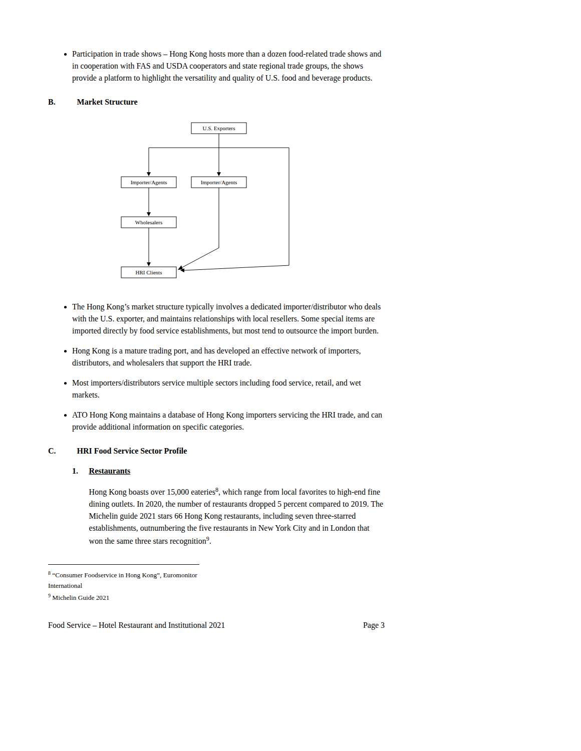Participation in trade shows – Hong Kong hosts more than a dozen food-related trade shows and in cooperation with FAS and USDA cooperators and state regional trade groups, the shows provide a platform to highlight the versatility and quality of U.S. food and beverage products.
B. Market Structure
U.S. Exporters Importer/Agents Importer/Agents Wholesalers HRI Clients
The Hong Kong’s market structure typically involves a dedicated importer/distributor who deals with the U.S. exporter, and maintains relationships with local resellers. Some special items are imported directly by food service establishments, but most tend to outsource the import burden.
Hong Kong is a mature trading port, and has developed an effective network of importers, distributors, and wholesalers that support the HRI trade.
Most importers/distributors service multiple sectors including food service, retail, and wet markets.
ATO Hong Kong maintains a database of Hong Kong importers servicing the HRI trade, and can provide additional information on specific categories.
C. HRI Food Service Sector Profile
1. Restaurants
Hong Kong boasts over 15,000 eateries8, which range from local favorites to high-end fine dining outlets. In 2020, the number of restaurants dropped 5 percent compared to 2019. The Michelin guide 2021 stars 66 Hong Kong restaurants, including seven three-starred establishments, outnumbering the five restaurants in New York City and in London that won the same three stars recognition9.
8 “Consumer Foodservice in Hong Kong”, Euromonitor International
9 Michelin Guide 2021
Food Service – Hotel Restaurant and Institutional 2021 Page 3